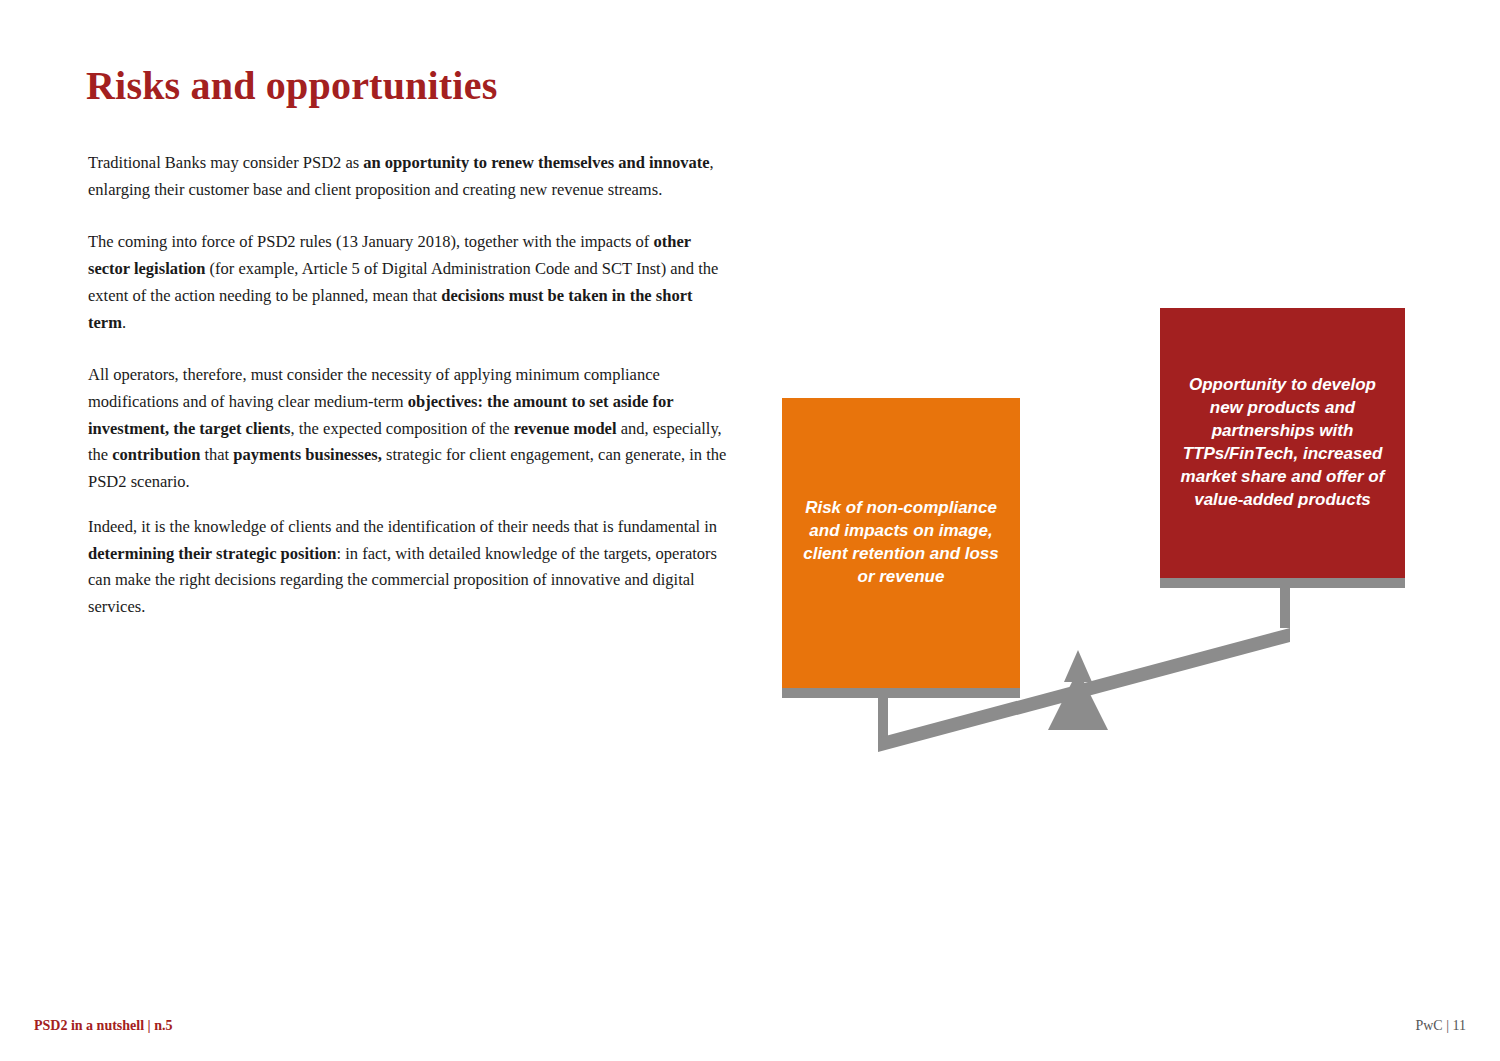Risks and opportunities
Traditional Banks may consider PSD2 as an opportunity to renew themselves and innovate, enlarging their customer base and client proposition and creating new revenue streams.
The coming into force of PSD2 rules (13 January 2018), together with the impacts of other sector legislation (for example, Article 5 of Digital Administration Code and SCT Inst) and the extent of the action needing to be planned, mean that decisions must be taken in the short term.
All operators, therefore, must consider the necessity of applying minimum compliance modifications and of having clear medium-term objectives: the amount to set aside for investment, the target clients, the expected composition of the revenue model and, especially, the contribution that payments businesses, strategic for client engagement, can generate, in the PSD2 scenario.
Indeed, it is the knowledge of clients and the identification of their needs that is fundamental in determining their strategic position: in fact, with detailed knowledge of the targets, operators can make the right decisions regarding the commercial proposition of innovative and digital services.
Risk of non-compliance and impacts on image, client retention and loss or revenue
Opportunity to develop new products and partnerships with TTPs/FinTech, increased market share and offer of value-added products
PSD2 in a nutshell | n.5
PwC | 11